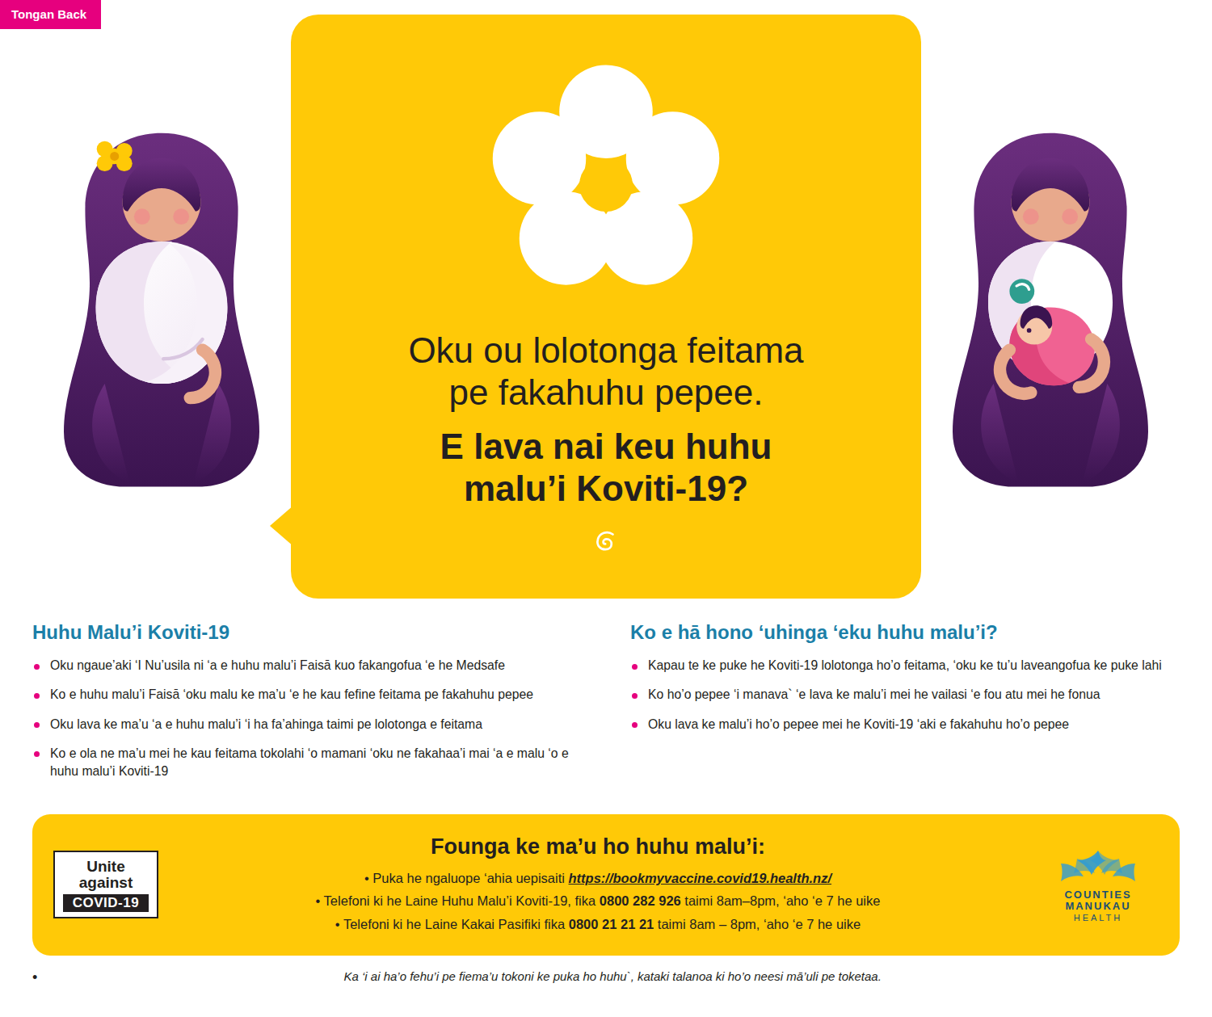Tongan Back
Oku ou lolotonga feitama
pe fakahuhu pepee. E lava nai keu huhu
malu’i Koviti-19?
Huhu Malu’i Koviti-19
Oku ngaue’aki ‘I Nu’usila ni ‘a e huhu malu’i Faisā kuo fakangofua ‘e he Medsafe
Ko e huhu malu’i Faisā ‘oku malu ke ma’u ‘e he kau fefine feitama pe fakahuhu pepee
Oku lava ke ma’u ‘a e huhu malu’i ‘i ha fa’ahinga taimi pe lolotonga e feitama
Ko e ola ne ma’u mei he kau feitama tokolahi ‘o mamani ‘oku ne fakahaa’i mai ‘a e malu ‘o e huhu malu’i Koviti-19
Ko e hā hono ‘uhinga ‘eku huhu malu’i?
Kapau te ke puke he Koviti-19 lolotonga ho’o feitama, ‘oku ke tu’u laveangofua ke puke lahi
Ko ho’o pepee ‘i manava` ‘e lava ke malu’i mei he vailasi ‘e fou atu mei he fonua
Oku lava ke malu’i ho’o pepee mei he Koviti-19 ‘aki e fakahuhu ho’o pepee
Unite against COVID-19
Founga ke ma’u ho huhu malu’i:
Puka he ngaluope ‘ahia uepisaiti https://bookmyvaccine.covid19.health.nz/
Telefoni ki he Laine Huhu Malu’i Koviti-19, fika 0800 282 926 taimi 8am–8pm, ‘aho ‘e 7 he uike
Telefoni ki he Laine Kakai Pasifiki fika 0800 21 21 21 taimi 8am – 8pm, ‘aho ‘e 7 he uike
COUNTIES
MANUKAU
HEALTH
•
Ka ‘i ai ha’o fehu’i pe fiema’u tokoni ke puka ho huhu`, kataki talanoa ki ho’o neesi mā’uli pe toketaa.